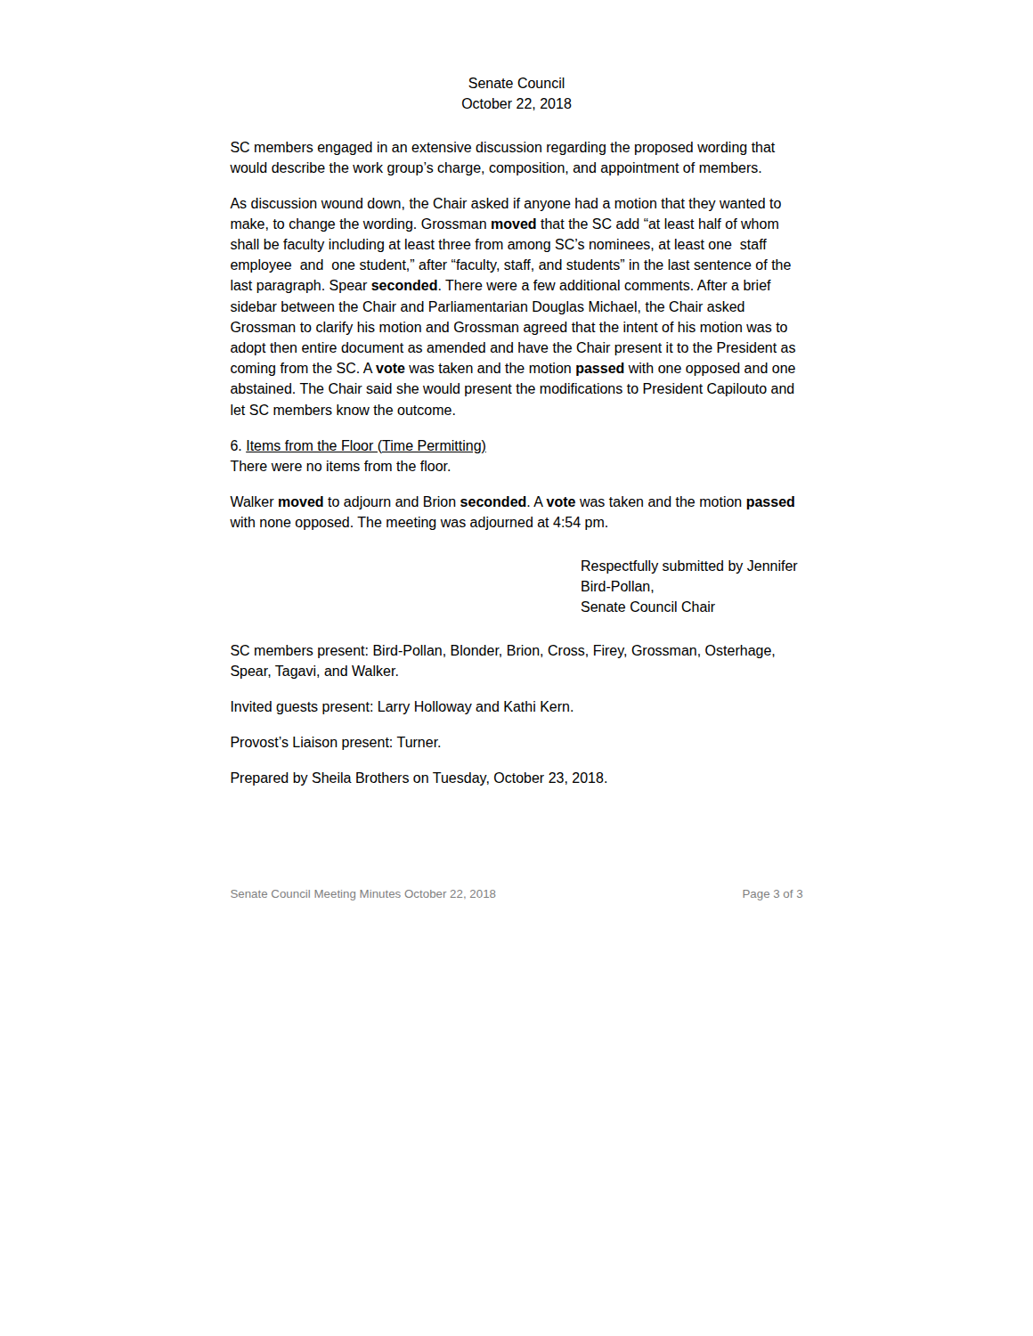Senate Council October 22, 2018
SC members engaged in an extensive discussion regarding the proposed wording that would describe the work group’s charge, composition, and appointment of members.
As discussion wound down, the Chair asked if anyone had a motion that they wanted to make, to change the wording. Grossman moved that the SC add “at least half of whom shall be faculty including at least three from among SC’s nominees, at least one staff employee and one student,” after “faculty, staff, and students” in the last sentence of the last paragraph. Spear seconded. There were a few additional comments. After a brief sidebar between the Chair and Parliamentarian Douglas Michael, the Chair asked Grossman to clarify his motion and Grossman agreed that the intent of his motion was to adopt then entire document as amended and have the Chair present it to the President as coming from the SC. A vote was taken and the motion passed with one opposed and one abstained. The Chair said she would present the modifications to President Capilouto and let SC members know the outcome.
6. Items from the Floor (Time Permitting)
There were no items from the floor.
Walker moved to adjourn and Brion seconded. A vote was taken and the motion passed with none opposed. The meeting was adjourned at 4:54 pm.
Respectfully submitted by Jennifer Bird-Pollan,
Senate Council Chair
SC members present: Bird-Pollan, Blonder, Brion, Cross, Firey, Grossman, Osterhage, Spear, Tagavi, and Walker.
Invited guests present: Larry Holloway and Kathi Kern.
Provost’s Liaison present: Turner.
Prepared by Sheila Brothers on Tuesday, October 23, 2018.
Senate Council Meeting Minutes October 22, 2018 Page 3 of 3